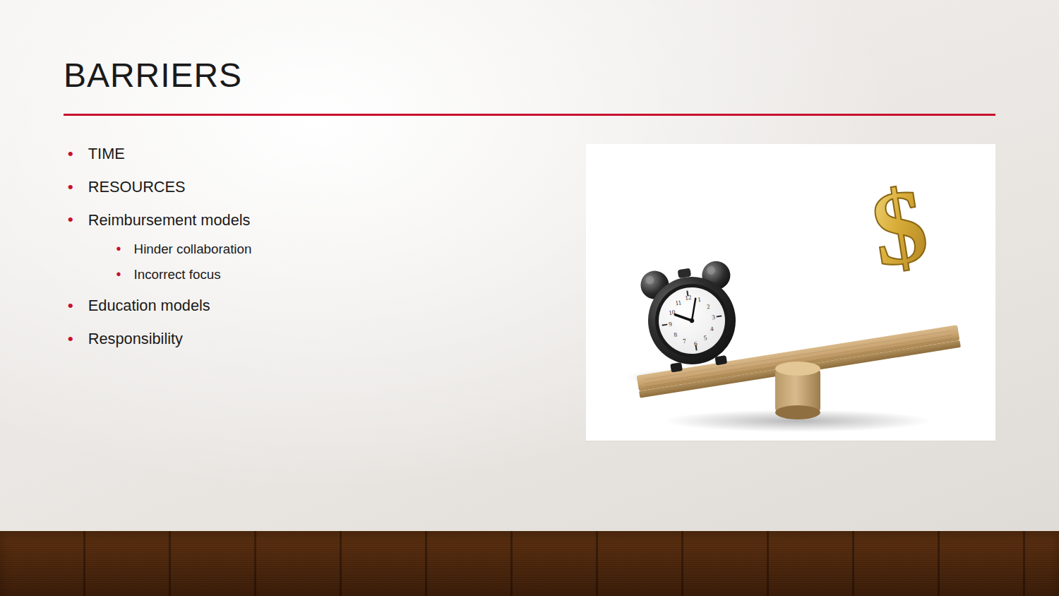Barriers
Time
Resources
Reimbursement models
Hinder collaboration
Incorrect focus
Education models
Responsibility
Alarm clock and dollar sign balanced on a seesaw An illustration of a wooden plank balanced on a cylindrical fulcrum. A black alarm clock rests on the lower left end and a gold dollar sign sits on the raised right end, suggesting a trade-off between time and money. 12 1 2 3 4 5 6 7 8 9 10 11 $